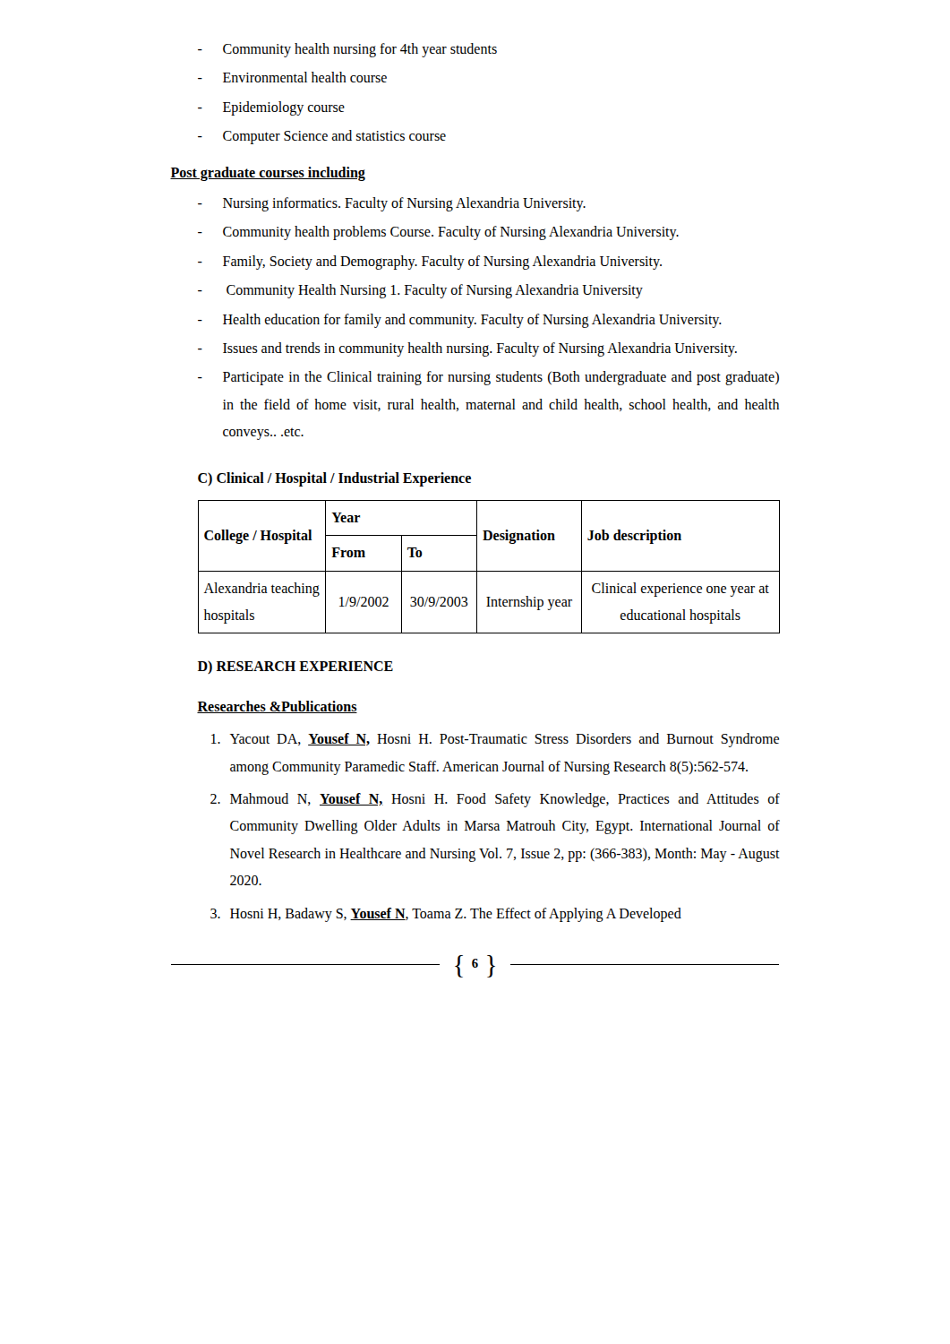Community health nursing for 4th year students
Environmental health course
Epidemiology course
Computer Science and statistics course
Post graduate courses including
Nursing informatics. Faculty of Nursing Alexandria University.
Community health problems Course. Faculty of Nursing Alexandria University.
Family, Society and Demography. Faculty of Nursing Alexandria University.
Community Health Nursing 1. Faculty of Nursing Alexandria University
Health education for family and community. Faculty of Nursing Alexandria University.
Issues and trends in community health nursing. Faculty of Nursing Alexandria University.
Participate in the Clinical training for nursing students (Both undergraduate and post graduate) in the field of home visit, rural health, maternal and child health, school health, and health conveys.. .etc.
C) Clinical / Hospital / Industrial Experience
| College / Hospital | Year | Designation | Job description |
| --- | --- | --- | --- |
| From | To |
| Alexandria teaching hospitals | 1/9/2002 | 30/9/2003 | Internship year | Clinical experience one year at educational hospitals |
D) RESEARCH EXPERIENCE
Researches &Publications
Yacout DA, Yousef N, Hosni H. Post-Traumatic Stress Disorders and Burnout Syndrome among Community Paramedic Staff. American Journal of Nursing Research 8(5):562-574.
Mahmoud N, Yousef N, Hosni H. Food Safety Knowledge, Practices and Attitudes of Community Dwelling Older Adults in Marsa Matrouh City, Egypt. International Journal of Novel Research in Healthcare and Nursing Vol. 7, Issue 2, pp: (366-383), Month: May - August 2020.
Hosni H, Badawy S, Yousef N, Toama Z. The Effect of Applying A Developed
{ 6 }